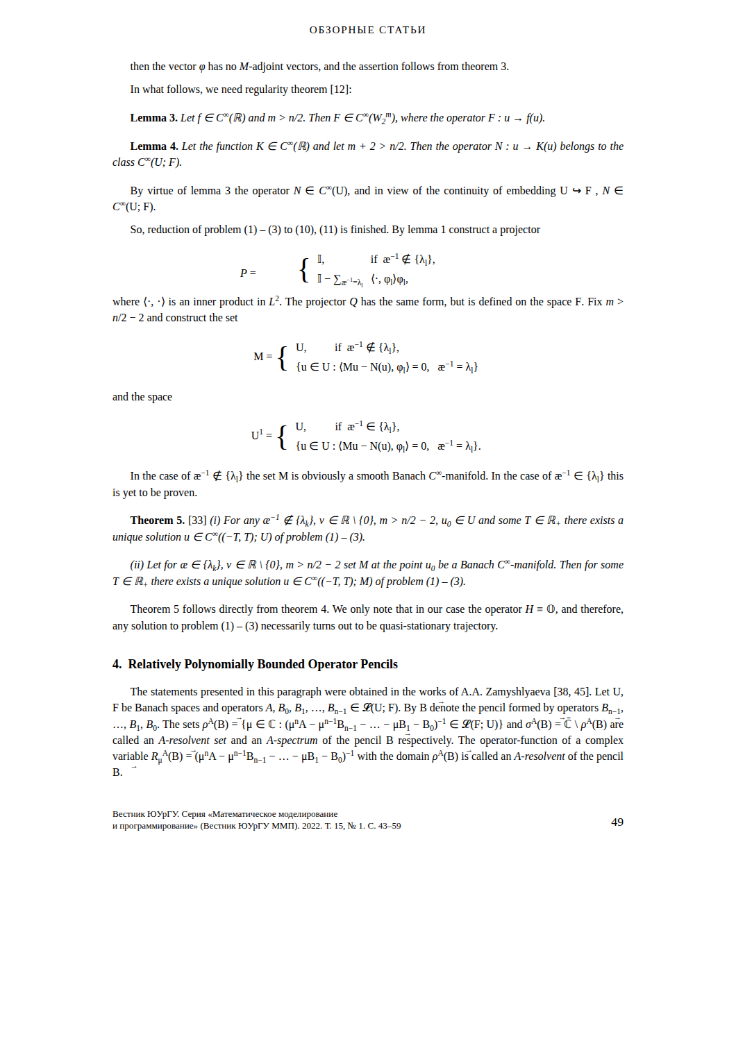ОБЗОРНЫЕ СТАТЬИ
then the vector φ has no M-adjoint vectors, and the assertion follows from theorem 3.
In what follows, we need regularity theorem [12]:
Lemma 3. Let f ∈ C∞(ℝ) and m > n/2. Then F ∈ C∞(W2m), where the operator F : u → f(u).
Lemma 4. Let the function K ∈ C∞(ℝ) and let m + 2 > n/2. Then the operator N : u → K(u) belongs to the class C∞(U; F).
By virtue of lemma 3 the operator N ∈ C∞(U), and in view of the continuity of embedding U ↪ F , N ∈ C∞(U; F).
So, reduction of problem (1) – (3) to (10), (11) is finished. By lemma 1 construct a projector
{
| 𝕀, | if æ −1 ∉ {λ l }, |
| 𝕀 − ∑ æ −1 =λ l | ⟨·, φ l ⟩φ l , |
P =
where ⟨·, ·⟩ is an inner product in L2. The projector Q has the same form, but is defined on the space F. Fix m > n/2 − 2 and construct the set
M = {
| U , | if æ −1 ∉ {λ l }, |
| {u ∈ U : ⟨Mu − N(u), φ l ⟩ = 0, æ −1 = λ l } |
and the space
U1 = {
| U , | if æ −1 ∈ {λ l }, |
| {u ∈ U : ⟨Mu − N(u), φ l ⟩ = 0, æ −1 = λ l }. |
In the case of æ−1 ∉ {λl} the set M is obviously a smooth Banach C∞-manifold. In the case of æ−1 ∈ {λl} this is yet to be proven.
Theorem 5. [33] (i) For any æ−1 ∉ {λk}, ν ∈ ℝ \ {0}, m > n/2 − 2, u0 ∈ U and some T ∈ ℝ+ there exists a unique solution u ∈ C∞((−T, T); U) of problem (1) – (3).
(ii) Let for æ ∈ {λk}, ν ∈ ℝ \ {0}, m > n/2 − 2 set M at the point u0 be a Banach C∞-manifold. Then for some T ∈ ℝ+ there exists a unique solution u ∈ C∞((−T, T); M) of problem (1) – (3).
Theorem 5 follows directly from theorem 4. We only note that in our case the operator H ≡ 𝕆, and therefore, any solution to problem (1) – (3) necessarily turns out to be quasi-stationary trajectory.
4. Relatively Polynomially Bounded Operator Pencils
The statements presented in this paragraph were obtained in the works of A.A. Zamyshlyaeva [38, 45]. Let U, F be Banach spaces and operators A, B0, B1, …, Bn−1 ∈ 𝓛(U; F). By B denote the pencil formed by operators Bn−1, …, B1, B0. The sets ρA(B) = {μ ∈ ℂ : (μnA − μn−1Bn−1 − … − μB1 − B0)−1 ∈ 𝓛(F; U)} and σA(B) = ℂ̄ \ ρA(B) are called an A-resolvent set and an A-spectrum of the pencil B respectively. The operator-function of a complex variable RμA(B) = (μnA − μn−1Bn−1 − … − μB1 − B0)−1 with the domain ρA(B) is called an A-resolvent of the pencil B.
Вестник ЮУрГУ. Серия «Математическое моделирование
и программирование» (Вестник ЮУрГУ ММП). 2022. Т. 15, № 1. С. 43–59
49